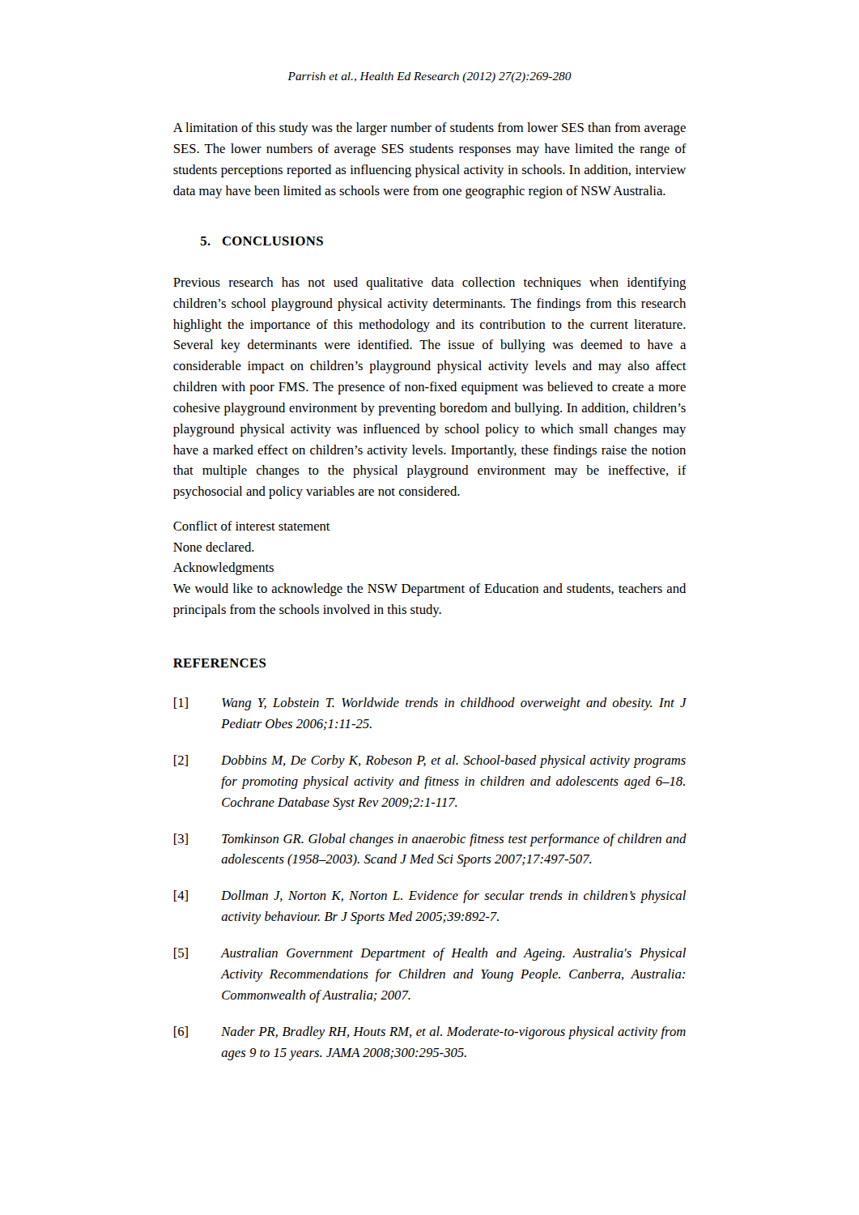Parrish et al., Health Ed Research (2012) 27(2):269-280
A limitation of this study was the larger number of students from lower SES than from average SES. The lower numbers of average SES students responses may have limited the range of students perceptions reported as influencing physical activity in schools. In addition, interview data may have been limited as schools were from one geographic region of NSW Australia.
5. Conclusions
Previous research has not used qualitative data collection techniques when identifying children’s school playground physical activity determinants. The findings from this research highlight the importance of this methodology and its contribution to the current literature. Several key determinants were identified. The issue of bullying was deemed to have a considerable impact on children’s playground physical activity levels and may also affect children with poor FMS. The presence of non-fixed equipment was believed to create a more cohesive playground environment by preventing boredom and bullying. In addition, children’s playground physical activity was influenced by school policy to which small changes may have a marked effect on children’s activity levels. Importantly, these findings raise the notion that multiple changes to the physical playground environment may be ineffective, if psychosocial and policy variables are not considered.
Conflict of interest statement
None declared.
Acknowledgments
We would like to acknowledge the NSW Department of Education and students, teachers and principals from the schools involved in this study.
References
[1] Wang Y, Lobstein T. Worldwide trends in childhood overweight and obesity. Int J Pediatr Obes 2006;1:11-25.
[2] Dobbins M, De Corby K, Robeson P, et al. School-based physical activity programs for promoting physical activity and fitness in children and adolescents aged 6–18. Cochrane Database Syst Rev 2009;2:1-117.
[3] Tomkinson GR. Global changes in anaerobic fitness test performance of children and adolescents (1958–2003). Scand J Med Sci Sports 2007;17:497-507.
[4] Dollman J, Norton K, Norton L. Evidence for secular trends in children’s physical activity behaviour. Br J Sports Med 2005;39:892-7.
[5] Australian Government Department of Health and Ageing. Australia's Physical Activity Recommendations for Children and Young People. Canberra, Australia: Commonwealth of Australia; 2007.
[6] Nader PR, Bradley RH, Houts RM, et al. Moderate-to-vigorous physical activity from ages 9 to 15 years. JAMA 2008;300:295-305.